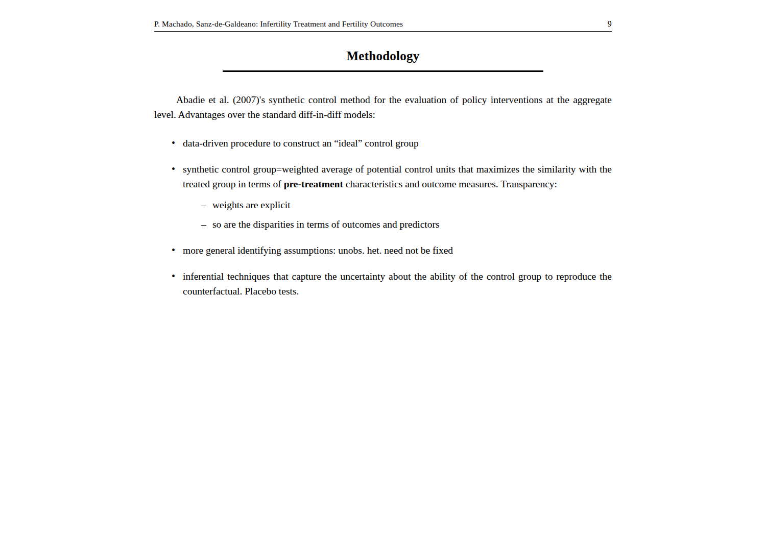P. Machado, Sanz-de-Galdeano: Infertility Treatment and Fertility Outcomes 9
Methodology
Abadie et al. (2007)'s synthetic control method for the evaluation of policy interventions at the aggregate level. Advantages over the standard diff-in-diff models:
data-driven procedure to construct an “ideal” control group
synthetic control group=weighted average of potential control units that maximizes the similarity with the treated group in terms of pre-treatment characteristics and outcome measures. Transparency:
weights are explicit
so are the disparities in terms of outcomes and predictors
more general identifying assumptions: unobs. het. need not be fixed
inferential techniques that capture the uncertainty about the ability of the control group to reproduce the counterfactual. Placebo tests.